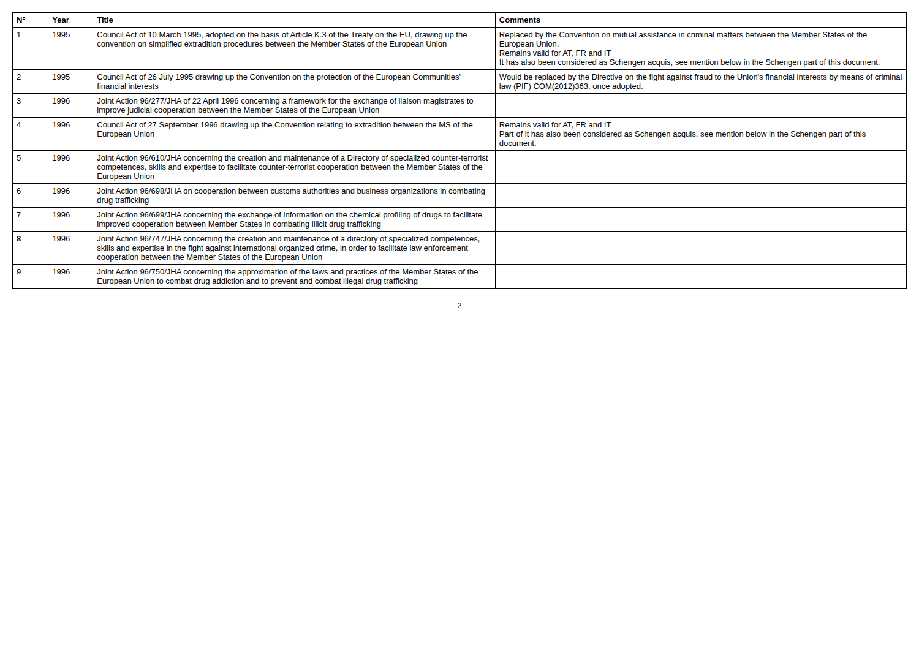| N° | Year | Title | Comments |
| --- | --- | --- | --- |
| 1 | 1995 | Council Act of 10 March 1995, adopted on the basis of Article K.3 of the Treaty on the EU, drawing up the convention on simplified extradition procedures between the Member States of the European Union | Replaced by the Convention on mutual assistance in criminal matters between the Member States of the European Union. Remains valid for AT, FR and IT It has also been considered as Schengen acquis, see mention below in the Schengen part of this document. |
| 2 | 1995 | Council Act of 26 July 1995 drawing up the Convention on the protection of the European Communities' financial interests | Would be replaced by the Directive on the fight against fraud to the Union's financial interests by means of criminal law (PIF) COM(2012)363, once adopted. |
| 3 | 1996 | Joint Action 96/277/JHA of 22 April 1996 concerning a framework for the exchange of liaison magistrates to improve judicial cooperation between the Member States of the European Union | |
| 4 | 1996 | Council Act of 27 September 1996 drawing up the Convention relating to extradition between the MS of the European Union | Remains valid for AT, FR and IT Part of it has also been considered as Schengen acquis, see mention below in the Schengen part of this document. |
| 5 | 1996 | Joint Action 96/610/JHA concerning the creation and maintenance of a Directory of specialized counter-terrorist competences, skills and expertise to facilitate counter-terrorist cooperation between the Member States of the European Union | |
| 6 | 1996 | Joint Action 96/698/JHA on cooperation between customs authorities and business organizations in combating drug trafficking | |
| 7 | 1996 | Joint Action 96/699/JHA concerning the exchange of information on the chemical profiling of drugs to facilitate improved cooperation between Member States in combating illicit drug trafficking | |
| 8 | 1996 | Joint Action 96/747/JHA concerning the creation and maintenance of a directory of specialized competences, skills and expertise in the fight against international organized crime, in order to facilitate law enforcement cooperation between the Member States of the European Union | |
| 9 | 1996 | Joint Action 96/750/JHA concerning the approximation of the laws and practices of the Member States of the European Union to combat drug addiction and to prevent and combat illegal drug trafficking | |
2